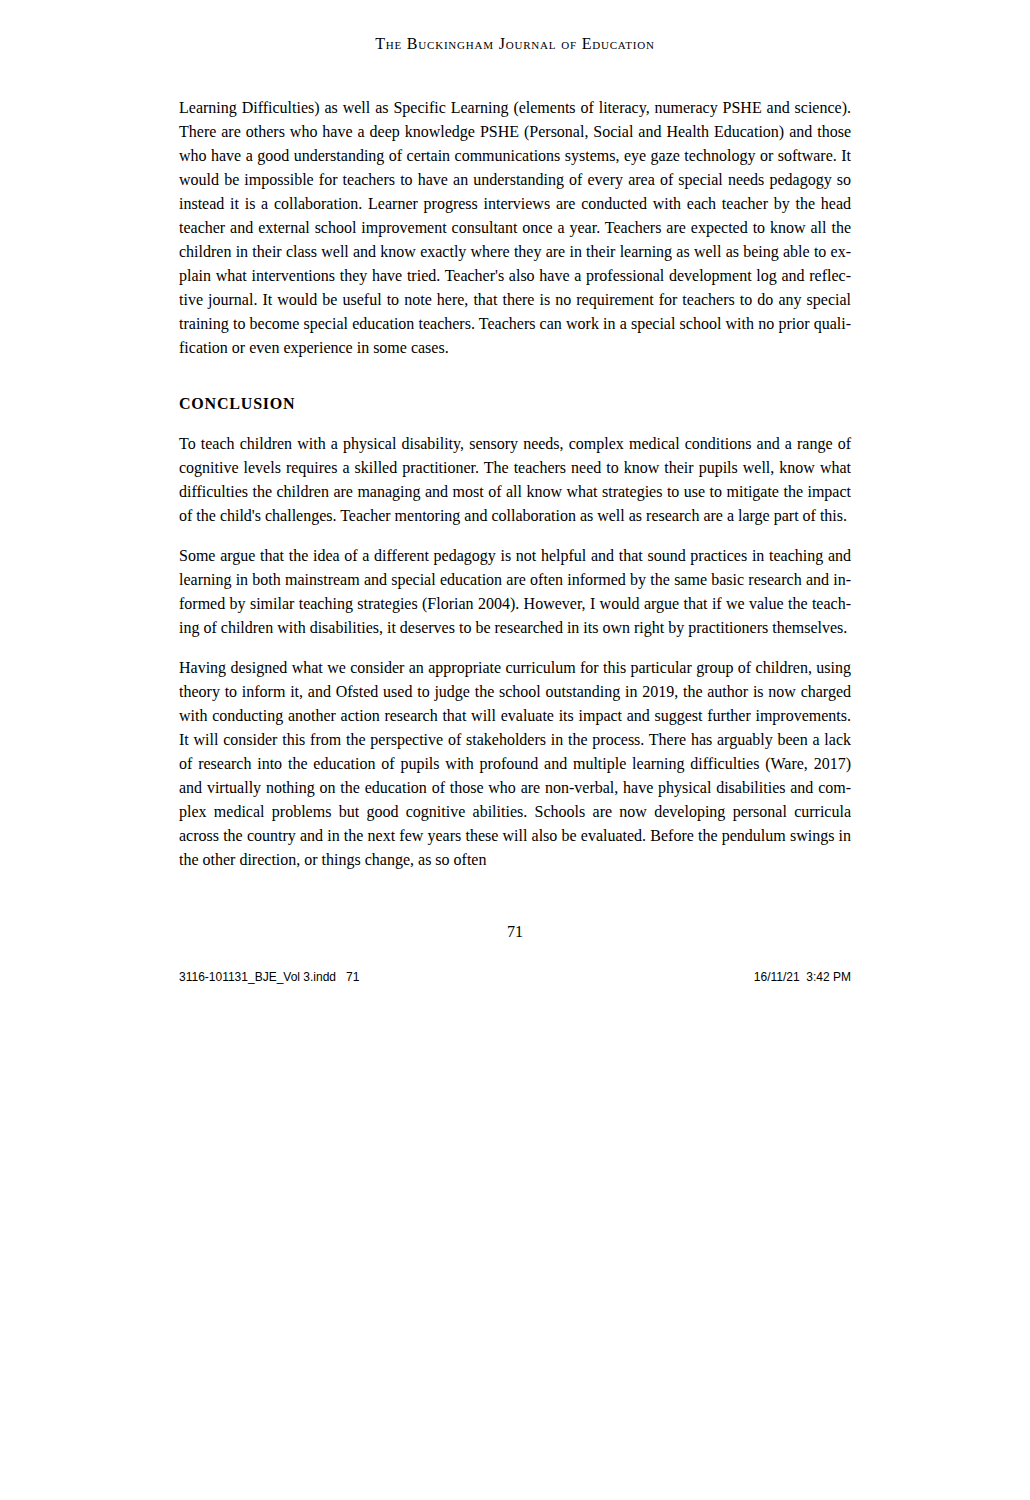The Buckingham Journal of Education
Learning Difficulties) as well as Specific Learning (elements of literacy, numeracy PSHE and science). There are others who have a deep knowledge PSHE (Personal, Social and Health Education) and those who have a good understanding of certain communications systems, eye gaze technology or software. It would be impossible for teachers to have an understanding of every area of special needs pedagogy so instead it is a collaboration. Learner progress interviews are conducted with each teacher by the head teacher and external school improvement consultant once a year. Teachers are expected to know all the children in their class well and know exactly where they are in their learning as well as being able to explain what interventions they have tried. Teacher's also have a professional development log and reflective journal. It would be useful to note here, that there is no requirement for teachers to do any special training to become special education teachers. Teachers can work in a special school with no prior qualification or even experience in some cases.
CONCLUSION
To teach children with a physical disability, sensory needs, complex medical conditions and a range of cognitive levels requires a skilled practitioner. The teachers need to know their pupils well, know what difficulties the children are managing and most of all know what strategies to use to mitigate the impact of the child's challenges. Teacher mentoring and collaboration as well as research are a large part of this.
Some argue that the idea of a different pedagogy is not helpful and that sound practices in teaching and learning in both mainstream and special education are often informed by the same basic research and informed by similar teaching strategies (Florian 2004). However, I would argue that if we value the teaching of children with disabilities, it deserves to be researched in its own right by practitioners themselves.
Having designed what we consider an appropriate curriculum for this particular group of children, using theory to inform it, and Ofsted used to judge the school outstanding in 2019, the author is now charged with conducting another action research that will evaluate its impact and suggest further improvements. It will consider this from the perspective of stakeholders in the process. There has arguably been a lack of research into the education of pupils with profound and multiple learning difficulties (Ware, 2017) and virtually nothing on the education of those who are non-verbal, have physical disabilities and complex medical problems but good cognitive abilities. Schools are now developing personal curricula across the country and in the next few years these will also be evaluated. Before the pendulum swings in the other direction, or things change, as so often
71
3116-101131_BJE_Vol 3.indd 71 16/11/21 3:42 PM